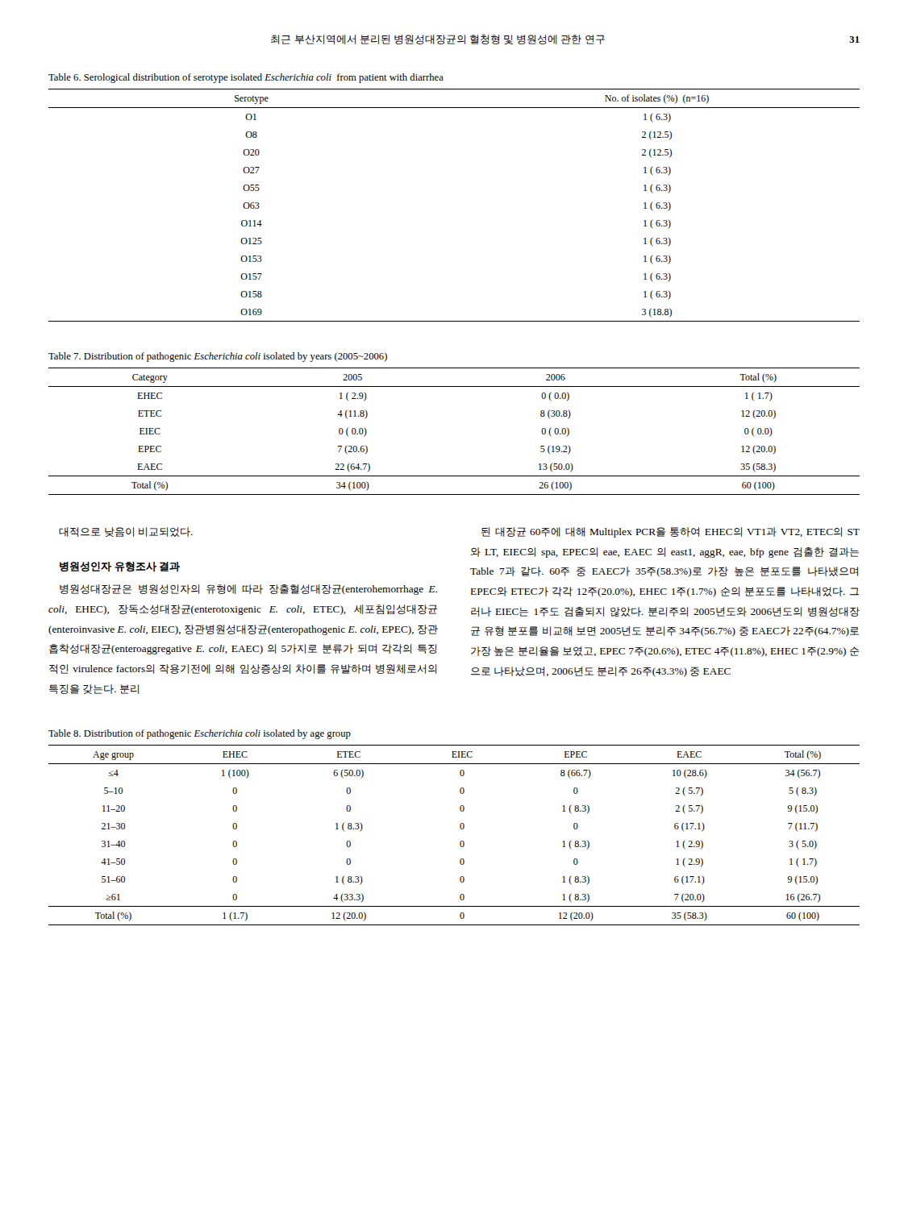최근 부산지역에서 분리된 병원성대장균의 혈청형 및 병원성에 관한 연구
31
Table 6. Serological distribution of serotype isolated Escherichia coli from patient with diarrhea
| Serotype | No. of isolates (%) (n=16) |
| --- | --- |
| O1 | 1 ( 6.3) |
| O8 | 2 (12.5) |
| O20 | 2 (12.5) |
| O27 | 1 ( 6.3) |
| O55 | 1 ( 6.3) |
| O63 | 1 ( 6.3) |
| O114 | 1 ( 6.3) |
| O125 | 1 ( 6.3) |
| O153 | 1 ( 6.3) |
| O157 | 1 ( 6.3) |
| O158 | 1 ( 6.3) |
| O169 | 3 (18.8) |
Table 7. Distribution of pathogenic Escherichia coli isolated by years (2005~2006)
| Category | 2005 | 2006 | Total (%) |
| --- | --- | --- | --- |
| EHEC | 1 ( 2.9) | 0 ( 0.0) | 1 ( 1.7) |
| ETEC | 4 (11.8) | 8 (30.8) | 12 (20.0) |
| EIEC | 0 ( 0.0) | 0 ( 0.0) | 0 ( 0.0) |
| EPEC | 7 (20.6) | 5 (19.2) | 12 (20.0) |
| EAEC | 22 (64.7) | 13 (50.0) | 35 (58.3) |
| Total (%) | 34 (100) | 26 (100) | 60 (100) |
대적으로 낮음이 비교되었다.
병원성인자 유형조사 결과
병원성대장균은 병원성인자의 유형에 따라 장출혈성대장균(enterohemorrhage E. coli, EHEC), 장독소성대장균(enterotoxigenic E. coli, ETEC), 세포침입성대장균(enteroinvasive E. coli, EIEC), 장관병원성대장균(enteropathogenic E. coli, EPEC), 장관흡착성대장균(enteroaggregative E. coli, EAEC) 의 5가지로 분류가 되며 각각의 특징적인 virulence factors의 작용기전에 의해 임상증상의 차이를 유발하며 병원체로서의 특징을 갖는다. 분리
된 대장균 60주에 대해 Multiplex PCR을 통하여 EHEC의 VT1과 VT2, ETEC의 ST와 LT, EIEC의 spa, EPEC의 eae, EAEC 의 east1, aggR, eae, bfp gene 검출한 결과는 Table 7과 같다. 60주 중 EAEC가 35주(58.3%)로 가장 높은 분포도를 나타냈으며 EPEC와 ETEC가 각각 12주(20.0%), EHEC 1주(1.7%) 순의 분포도를 나타내었다. 그러나 EIEC는 1주도 검출되지 않았다. 분리주의 2005년도와 2006년도의 병원성대장균 유형 분포를 비교해 보면 2005년도 분리주 34주(56.7%) 중 EAEC가 22주(64.7%)로 가장 높은 분리율을 보였고, EPEC 7주(20.6%), ETEC 4주(11.8%), EHEC 1주(2.9%) 순으로 나타났으며, 2006년도 분리주 26주(43.3%) 중 EAEC
Table 8. Distribution of pathogenic Escherichia coli isolated by age group
| Age group | EHEC | ETEC | EIEC | EPEC | EAEC | Total (%) |
| --- | --- | --- | --- | --- | --- | --- |
| ≤4 | 1 (100) | 6 (50.0) | 0 | 8 (66.7) | 10 (28.6) | 34 (56.7) |
| 5–10 | 0 | 0 | 0 | 0 | 2 ( 5.7) | 5 ( 8.3) |
| 11–20 | 0 | 0 | 0 | 1 ( 8.3) | 2 ( 5.7) | 9 (15.0) |
| 21–30 | 0 | 1 ( 8.3) | 0 | 0 | 6 (17.1) | 7 (11.7) |
| 31–40 | 0 | 0 | 0 | 1 ( 8.3) | 1 ( 2.9) | 3 ( 5.0) |
| 41–50 | 0 | 0 | 0 | 0 | 1 ( 2.9) | 1 ( 1.7) |
| 51–60 | 0 | 1 ( 8.3) | 0 | 1 ( 8.3) | 6 (17.1) | 9 (15.0) |
| ≥61 | 0 | 4 (33.3) | 0 | 1 ( 8.3) | 7 (20.0) | 16 (26.7) |
| Total (%) | 1 (1.7) | 12 (20.0) | 0 | 12 (20.0) | 35 (58.3) | 60 (100) |